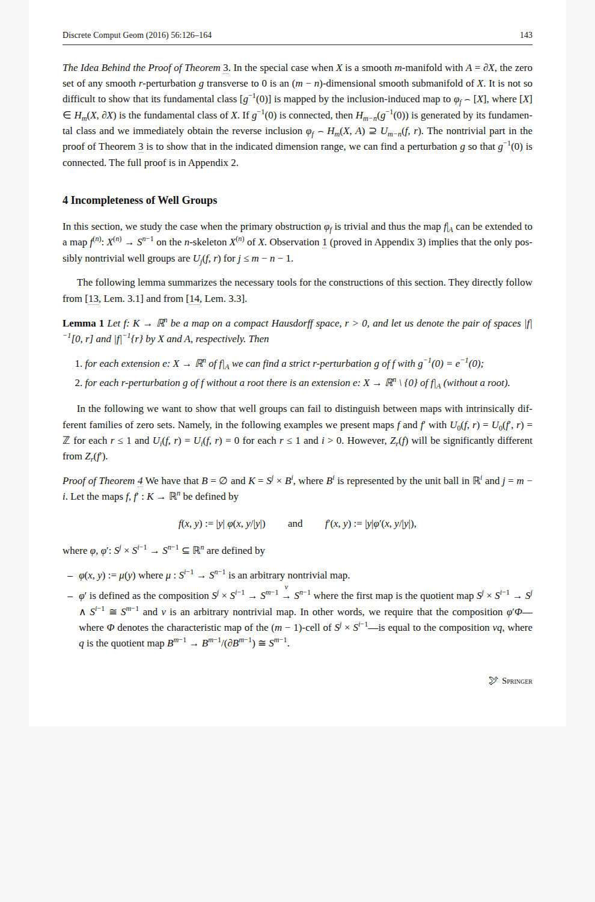Discrete Comput Geom (2016) 56:126–164 143
The Idea Behind the Proof of Theorem 3. In the special case when X is a smooth m-manifold with A = ∂X, the zero set of any smooth r-perturbation g transverse to 0 is an (m − n)-dimensional smooth submanifold of X. It is not so difficult to show that its fundamental class [g−1(0)] is mapped by the inclusion-induced map to φf ⌢ [X], where [X] ∈ Hm(X, ∂X) is the fundamental class of X. If g−1(0) is connected, then Hm−n(g−1(0)) is generated by its fundamental class and we immediately obtain the reverse inclusion φf ⌢ Hm(X, A) ⊇ Um−n(f, r). The nontrivial part in the proof of Theorem 3 is to show that in the indicated dimension range, we can find a perturbation g so that g−1(0) is connected. The full proof is in Appendix 2.
4 Incompleteness of Well Groups
In this section, we study the case when the primary obstruction φf is trivial and thus the map f|A can be extended to a map f(n): X(n) → Sn−1 on the n-skeleton X(n) of X. Observation 1 (proved in Appendix 3) implies that the only possibly nontrivial well groups are Uj(f, r) for j ≤ m − n − 1.
The following lemma summarizes the necessary tools for the constructions of this section. They directly follow from [13, Lem. 3.1] and from [14, Lem. 3.3].
Lemma 1 Let f: K → ℝn be a map on a compact Hausdorff space, r > 0, and let us denote the pair of spaces |f|−1[0, r] and |f|−1{r} by X and A, respectively. Then
for each extension e: X → ℝn of f|A we can find a strict r-perturbation g of f with g−1(0) = e−1(0);
for each r-perturbation g of f without a root there is an extension e: X → ℝn \ {0} of f|A (without a root).
In the following we want to show that well groups can fail to distinguish between maps with intrinsically different families of zero sets. Namely, in the following examples we present maps f and f′ with U0(f, r) = U0(f′, r) = ℤ for each r ≤ 1 and Ui(f, r) = Ui(f, r) = 0 for each r ≤ 1 and i > 0. However, Zr(f) will be significantly different from Zr(f′).
Proof of Theorem 4 We have that B = ∅ and K = Sj × Bi, where Bi is represented by the unit ball in ℝi and j = m − i. Let the maps f, f′ : K → ℝn be defined by
f(x, y) := |y| φ(x, y/|y|) and f′(x, y) := |y|φ′(x, y/|y|),
where φ, φ′: Sj × Si−1 → Sn−1 ⊆ ℝn are defined by
φ(x, y) := μ(y) where μ : Si−1 → Sn−1 is an arbitrary nontrivial map.
φ′ is defined as the composition Sj × Si−1 → Sm−1 ν→ Sn−1 where the first map is the quotient map Sj × Si−1 → Sj ∧ Si−1 ≅ Sm−1 and ν is an arbitrary nontrivial map. In other words, we require that the composition φ′Φ—where Φ denotes the characteristic map of the (m − 1)-cell of Sj × Si−1—is equal to the composition νq, where q is the quotient map Bm−1 → Bm−1/(∂Bm−1) ≅ Sm−1.
🕊 Springer